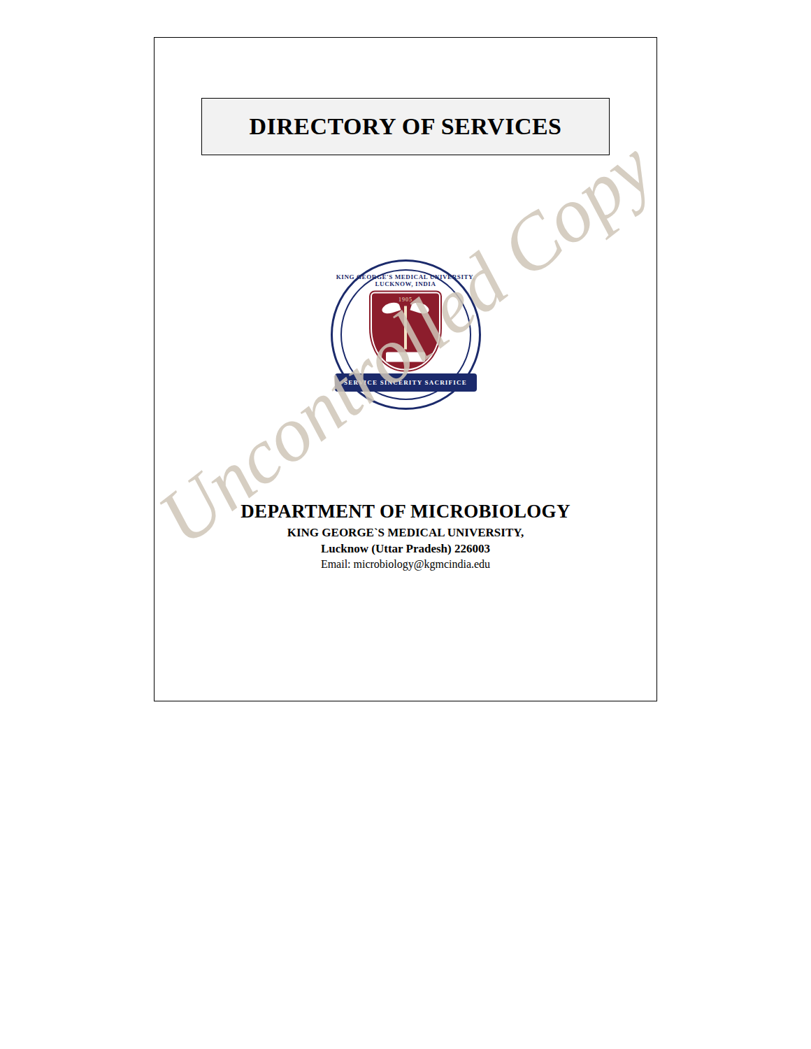DIRECTORY OF SERVICES
Uncontrolled Copy
KING GEORGE'S MEDICAL UNIVERSITY, LUCKNOW, INDIA
1905
SERVICE SINCERITY SACRIFICE
DEPARTMENT OF MICROBIOLOGY
KING GEORGE`S MEDICAL UNIVERSITY,
Lucknow (Uttar Pradesh) 226003
Email: microbiology@kgmcindia.edu